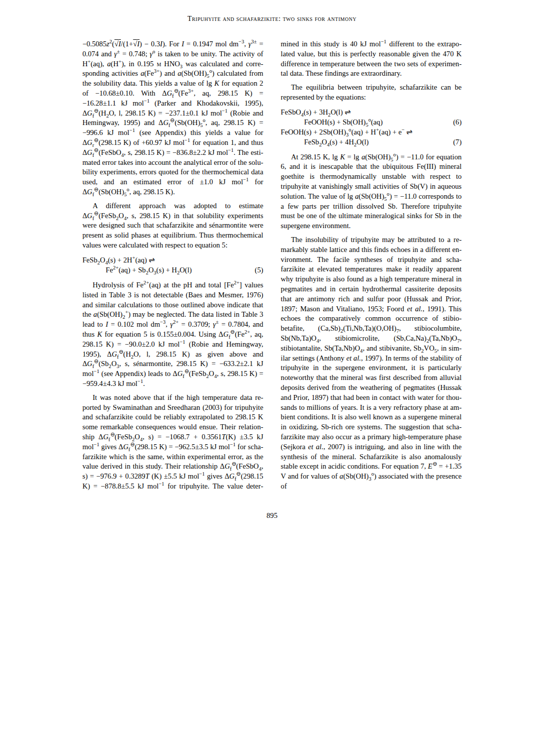Tripuhyite and schafarzikite: two sinks for antimony
−0.5085z2(√I/(1+√I) − 0.3I). For I = 0.1947 mol dm−3, γ3± = 0.074 and γ± = 0.748; γo is taken to be unity. The activity of H+(aq), a(H+), in 0.195 m HNO3 was calculated and corresponding activities a(Fe3+) and a(Sb(OH)5o) calculated from the solubility data. This yields a value of lg K for equation 2 of −10.68±0.10. With ΔGf⊖(Fe3+, aq, 298.15 K) = −16.28±1.1 kJ mol−1 (Parker and Khodakovskii, 1995), ΔGf⊖(H2O, l, 298.15 K) = −237.1±0.1 kJ mol−1 (Robie and Hemingway, 1995) and ΔGf⊖(Sb(OH)5o, aq, 298.15 K) = −996.6 kJ mol−1 (see Appendix) this yields a value for ΔGr⊖(298.15 K) of +60.97 kJ mol−1 for equation 1, and thus ΔGf⊖(FeSbO4, s, 298.15 K) = −836.8±2.2 kJ mol−1. The estimated error takes into account the analytical error of the solubility experiments, errors quoted for the thermochemical data used, and an estimated error of ±1.0 kJ mol−1 for ΔGf⊖(Sb(OH)5o, aq, 298.15 K).
A different approach was adopted to estimate ΔGf⊖(FeSb2O4, s, 298.15 K) in that solubility experiments were designed such that schafarzikite and sénarmontite were present as solid phases at equilibrium. Thus thermochemical values were calculated with respect to equation 5:
FeSb2O4(s) + 2H+(aq) ⇌ Fe2+(aq) + Sb2O3(s) + H2O(l)(5)
Hydrolysis of Fe2+(aq) at the pH and total [Fe2+] values listed in Table 3 is not detectable (Baes and Mesmer, 1976) and similar calculations to those outlined above indicate that the a(Sb(OH)2+) may be neglected. The data listed in Table 3 lead to I = 0.102 mol dm−3, γ2+ = 0.3709; γ± = 0.7804, and thus K for equation 5 is 0.155±0.004. Using ΔGf⊖(Fe2+, aq, 298.15 K) = −90.0±2.0 kJ mol−1 (Robie and Hemingway, 1995), ΔGf⊖(H2O, l, 298.15 K) as given above and ΔGf⊖(Sb2O3, s, sénarmontite, 298.15 K) = −633.2±2.1 kJ mol−1 (see Appendix) leads to ΔGf⊖(FeSb2O4, s, 298.15 K) = −959.4±4.3 kJ mol−1.
It was noted above that if the high temperature data reported by Swaminathan and Sreedharan (2003) for tripuhyite and schafarzikite could be reliably extrapolated to 298.15 K some remarkable consequences would ensue. Their relationship ΔGf⊖(FeSb2O4, s) = −1068.7 + 0.3561T(K) ±3.5 kJ mol−1 gives ΔGf⊖(298.15 K) = −962.5±3.5 kJ mol−1 for schafarzikite which is the same, within experimental error, as the value derived in this study. Their relationship ΔGf⊖(FeSbO4, s) = −976.9 + 0.3289T (K) ±5.5 kJ mol−1 gives ΔGf⊖(298.15 K) = −878.8±5.5 kJ mol−1 for tripuhyite. The value determined in this study is 40 kJ mol−1 different to the extrapolated value, but this is perfectly reasonable given the 470 K difference in temperature between the two sets of experimental data. These findings are extraordinary.
The equilibria between tripuhyite, schafarzikite can be represented by the equations:
FeSbO4(s) + 3H2O(l) ⇌ FeOOH(s) + Sb(OH)5o(aq)(6) FeOOH(s) + 2Sb(OH)3o(aq) + H+(aq) + e− ⇌ FeSb2O4(s) + 4H2O(l)(7)
At 298.15 K, lg K = lg a(Sb(OH)5o) = −11.0 for equation 6, and it is inescapable that the ubiquitous Fe(III) mineral goethite is thermodynamically unstable with respect to tripuhyite at vanishingly small activities of Sb(V) in aqueous solution. The value of lg a(Sb(OH)5o) = −11.0 corresponds to a few parts per trillion dissolved Sb. Therefore tripuhyite must be one of the ultimate mineralogical sinks for Sb in the supergene environment.
The insolubility of tripuhyite may be attributed to a remarkably stable lattice and this finds echoes in a different environment. The facile syntheses of tripuhyite and schafarzikite at elevated temperatures make it readily apparent why tripuhyite is also found as a high temperature mineral in pegmatites and in certain hydrothermal cassiterite deposits that are antimony rich and sulfur poor (Hussak and Prior, 1897; Mason and Vitaliano, 1953; Foord et al., 1991). This echoes the comparatively common occurrence of stibiobetafite, (Ca,Sb)2(Ti,Nb,Ta)(O,OH)7, stibiocolumbite, Sb(Nb,Ta)O4, stibiomicrolite, (Sb,Ca,Na)2(Ta,Nb)O7, stibiotantalite, Sb(Ta,Nb)O4, and stibivanite, Sb2VO5, in similar settings (Anthony et al., 1997). In terms of the stability of tripuhyite in the supergene environment, it is particularly noteworthy that the mineral was first described from alluvial deposits derived from the weathering of pegmatites (Hussak and Prior, 1897) that had been in contact with water for thousands to millions of years. It is a very refractory phase at ambient conditions. It is also well known as a supergene mineral in oxidizing, Sb-rich ore systems. The suggestion that schafarzikite may also occur as a primary high-temperature phase (Sejkora et al., 2007) is intriguing, and also in line with the synthesis of the mineral. Schafarzikite is also anomalously stable except in acidic conditions. For equation 7, E⊖ = +1.35 V and for values of a(Sb(OH)3o) associated with the presence of
895